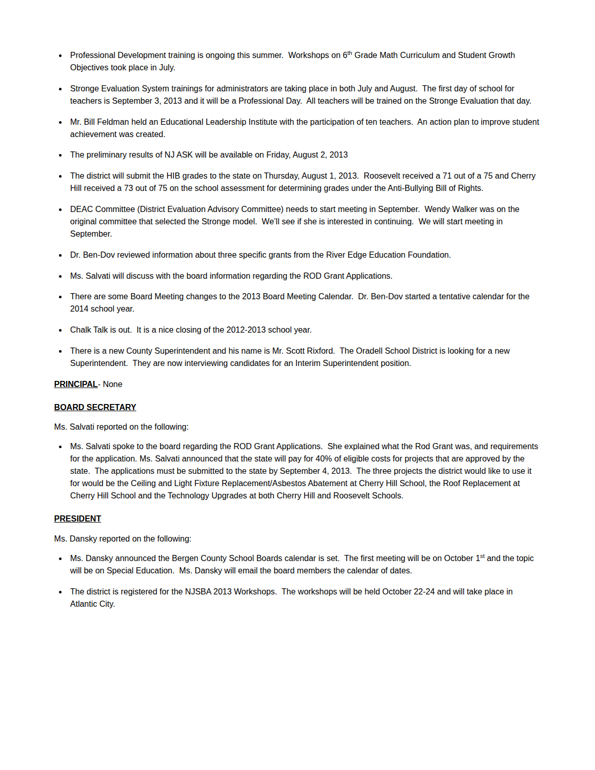Professional Development training is ongoing this summer. Workshops on 6th Grade Math Curriculum and Student Growth Objectives took place in July.
Stronge Evaluation System trainings for administrators are taking place in both July and August. The first day of school for teachers is September 3, 2013 and it will be a Professional Day. All teachers will be trained on the Stronge Evaluation that day.
Mr. Bill Feldman held an Educational Leadership Institute with the participation of ten teachers. An action plan to improve student achievement was created.
The preliminary results of NJ ASK will be available on Friday, August 2, 2013
The district will submit the HIB grades to the state on Thursday, August 1, 2013. Roosevelt received a 71 out of a 75 and Cherry Hill received a 73 out of 75 on the school assessment for determining grades under the Anti-Bullying Bill of Rights.
DEAC Committee (District Evaluation Advisory Committee) needs to start meeting in September. Wendy Walker was on the original committee that selected the Stronge model. We’ll see if she is interested in continuing. We will start meeting in September.
Dr. Ben-Dov reviewed information about three specific grants from the River Edge Education Foundation.
Ms. Salvati will discuss with the board information regarding the ROD Grant Applications.
There are some Board Meeting changes to the 2013 Board Meeting Calendar. Dr. Ben-Dov started a tentative calendar for the 2014 school year.
Chalk Talk is out. It is a nice closing of the 2012-2013 school year.
There is a new County Superintendent and his name is Mr. Scott Rixford. The Oradell School District is looking for a new Superintendent. They are now interviewing candidates for an Interim Superintendent position.
PRINCIPAL- None
BOARD SECRETARY
Ms. Salvati reported on the following:
Ms. Salvati spoke to the board regarding the ROD Grant Applications. She explained what the Rod Grant was, and requirements for the application. Ms. Salvati announced that the state will pay for 40% of eligible costs for projects that are approved by the state. The applications must be submitted to the state by September 4, 2013. The three projects the district would like to use it for would be the Ceiling and Light Fixture Replacement/Asbestos Abatement at Cherry Hill School, the Roof Replacement at Cherry Hill School and the Technology Upgrades at both Cherry Hill and Roosevelt Schools.
PRESIDENT
Ms. Dansky reported on the following:
Ms. Dansky announced the Bergen County School Boards calendar is set. The first meeting will be on October 1st and the topic will be on Special Education. Ms. Dansky will email the board members the calendar of dates.
The district is registered for the NJSBA 2013 Workshops. The workshops will be held October 22-24 and will take place in Atlantic City.